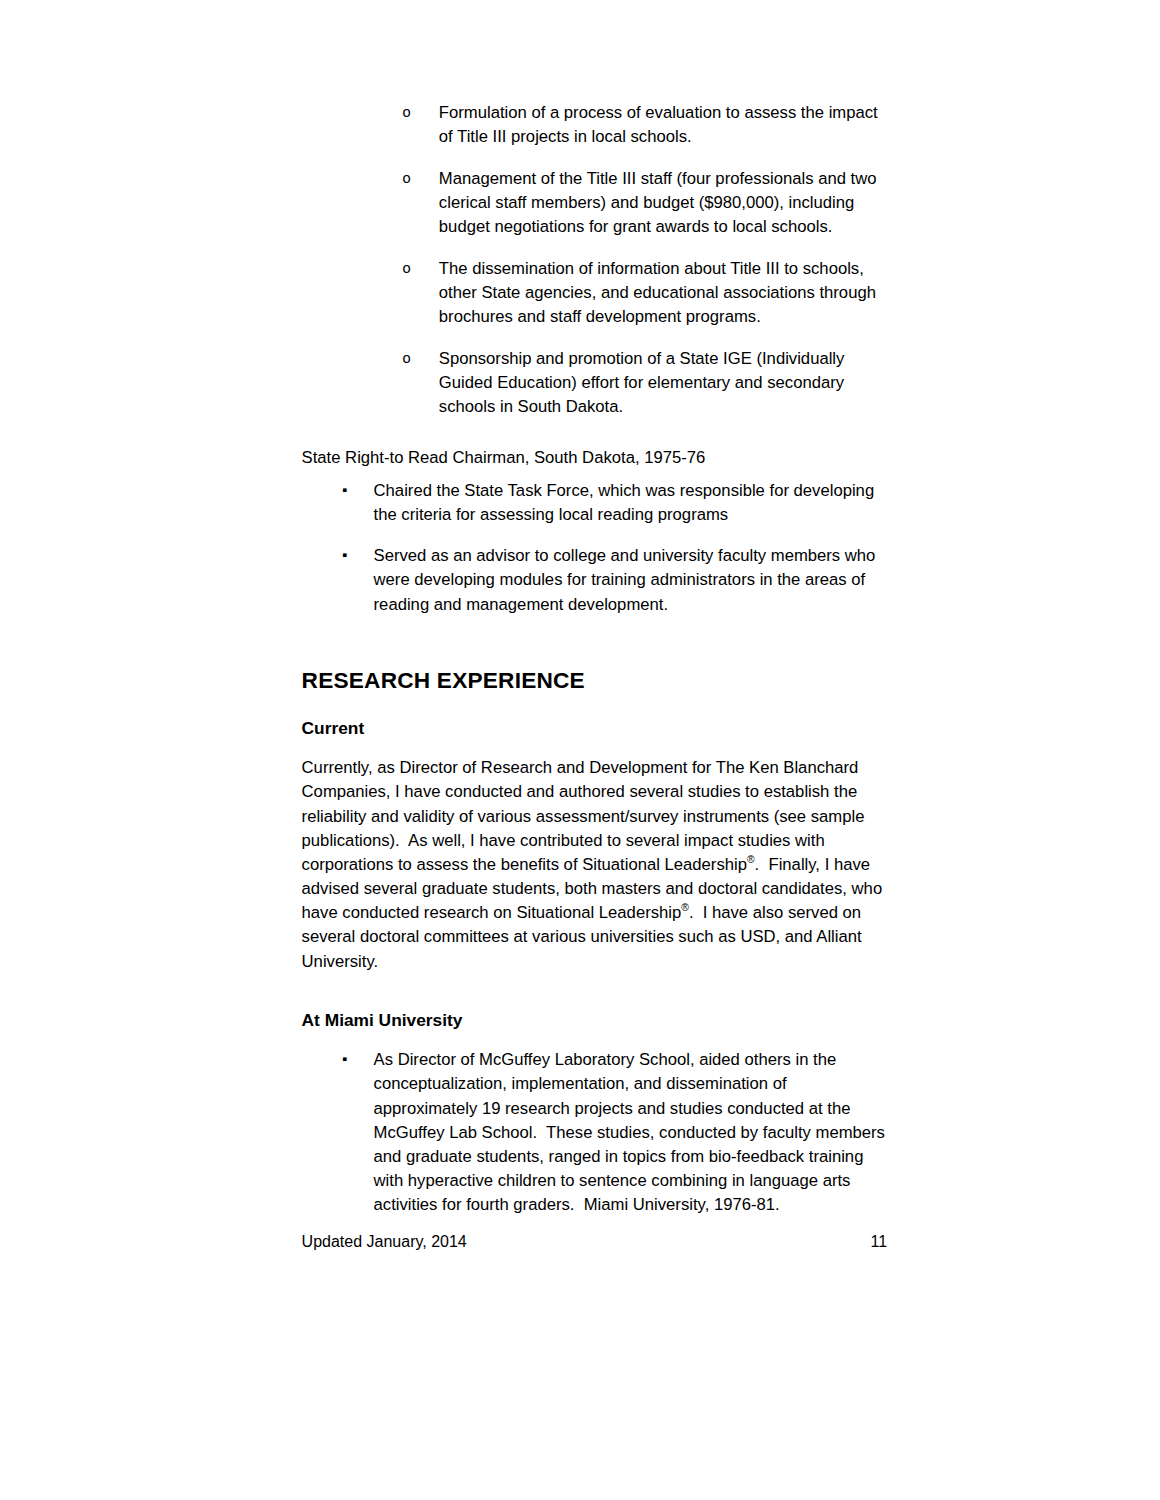Formulation of a process of evaluation to assess the impact of Title III projects in local schools.
Management of the Title III staff (four professionals and two clerical staff members) and budget ($980,000), including budget negotiations for grant awards to local schools.
The dissemination of information about Title III to schools, other State agencies, and educational associations through brochures and staff development programs.
Sponsorship and promotion of a State IGE (Individually Guided Education) effort for elementary and secondary schools in South Dakota.
State Right-to Read Chairman, South Dakota, 1975-76
Chaired the State Task Force, which was responsible for developing the criteria for assessing local reading programs
Served as an advisor to college and university faculty members who were developing modules for training administrators in the areas of reading and management development.
RESEARCH EXPERIENCE
Current
Currently, as Director of Research and Development for The Ken Blanchard Companies, I have conducted and authored several studies to establish the reliability and validity of various assessment/survey instruments (see sample publications). As well, I have contributed to several impact studies with corporations to assess the benefits of Situational Leadership®. Finally, I have advised several graduate students, both masters and doctoral candidates, who have conducted research on Situational Leadership®. I have also served on several doctoral committees at various universities such as USD, and Alliant University.
At Miami University
As Director of McGuffey Laboratory School, aided others in the conceptualization, implementation, and dissemination of approximately 19 research projects and studies conducted at the McGuffey Lab School. These studies, conducted by faculty members and graduate students, ranged in topics from bio-feedback training with hyperactive children to sentence combining in language arts activities for fourth graders. Miami University, 1976-81.
Updated January, 2014 11